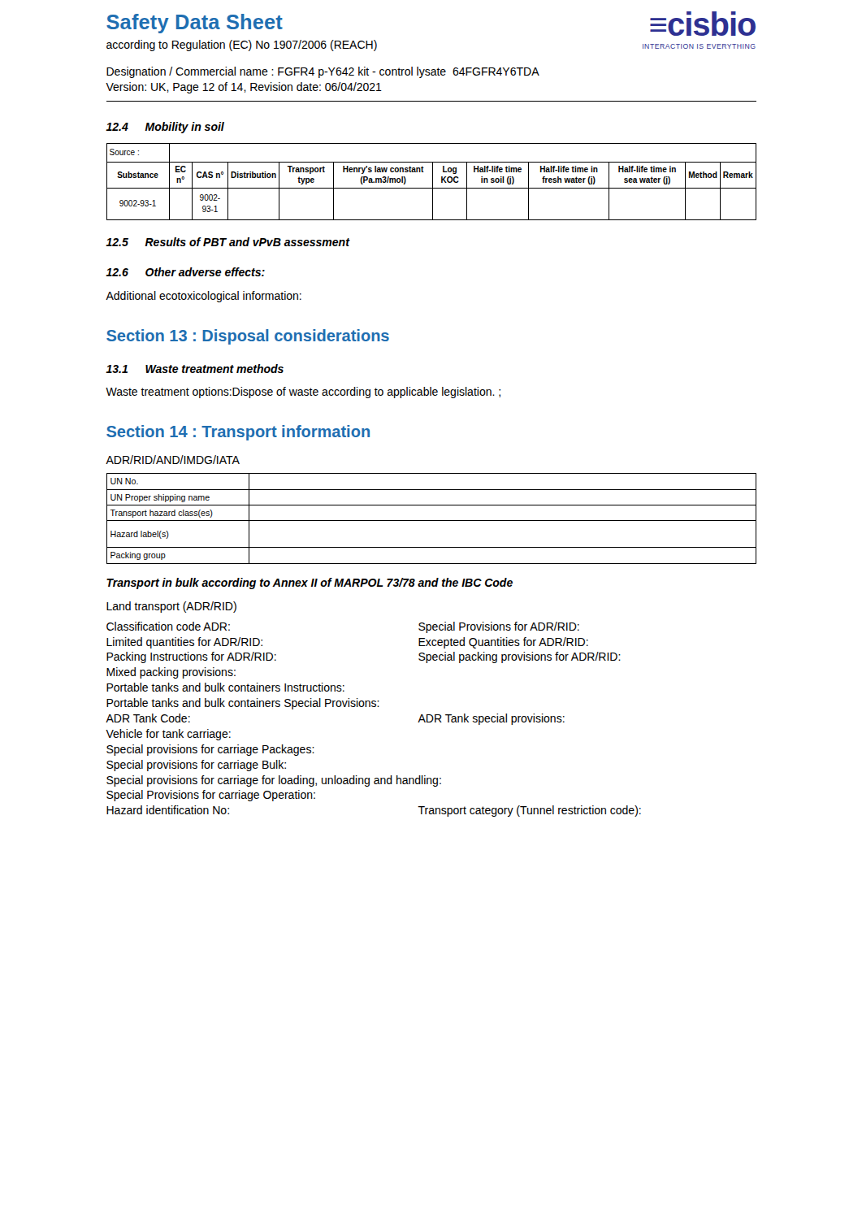≡cisbio
INTERACTION IS EVERYTHING
Safety Data Sheet
according to Regulation (EC) No 1907/2006 (REACH)
Designation / Commercial name : FGFR4 p-Y642 kit - control lysate 64FGFR4Y6TDA
Version: UK, Page 12 of 14, Revision date: 06/04/2021
12.4 Mobility in soil
| Source : | |
| Substance | EC n° | CAS n° | Distribution | Transport type | Henry's law constant (Pa.m3/mol) | Log KOC | Half-life time in soil (j) | Half-life time in fresh water (j) | Half-life time in sea water (j) | Method | Remark |
| 9002-93-1 | | 9002-93-1 | | | | | | | | | |
12.5 Results of PBT and vPvB assessment
12.6 Other adverse effects:
Additional ecotoxicological information:
Section 13 : Disposal considerations
13.1 Waste treatment methods
Waste treatment options:Dispose of waste according to applicable legislation. ;
Section 14 : Transport information
ADR/RID/AND/IMDG/IATA
| UN No. | |
| UN Proper shipping name | |
| Transport hazard class(es) | |
| Hazard label(s) | |
| Packing group | |
Transport in bulk according to Annex II of MARPOL 73/78 and the IBC Code
Land transport (ADR/RID)
| Classification code ADR: | Special Provisions for ADR/RID: |
| Limited quantities for ADR/RID: | Excepted Quantities for ADR/RID: |
| Packing Instructions for ADR/RID: | Special packing provisions for ADR/RID: |
| Mixed packing provisions: |
| Portable tanks and bulk containers Instructions: |
| Portable tanks and bulk containers Special Provisions: |
| ADR Tank Code: | ADR Tank special provisions: |
| Vehicle for tank carriage: |
| Special provisions for carriage Packages: |
| Special provisions for carriage Bulk: |
| Special provisions for carriage for loading, unloading and handling: |
| Special Provisions for carriage Operation: |
| Hazard identification No: | Transport category (Tunnel restriction code): |